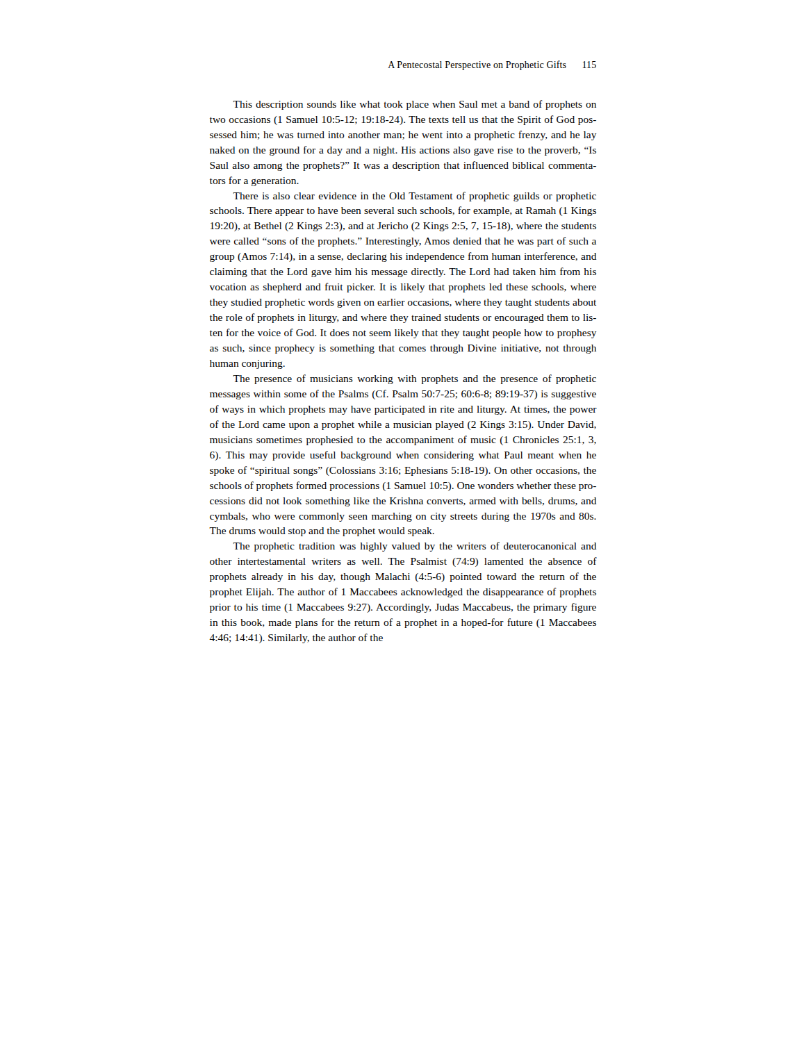A Pentecostal Perspective on Prophetic Gifts115
This description sounds like what took place when Saul met a band of prophets on two occasions (1 Samuel 10:5-12; 19:18-24). The texts tell us that the Spirit of God possessed him; he was turned into another man; he went into a prophetic frenzy, and he lay naked on the ground for a day and a night. His actions also gave rise to the proverb, “Is Saul also among the prophets?” It was a description that influenced biblical commentators for a generation.
There is also clear evidence in the Old Testament of prophetic guilds or prophetic schools. There appear to have been several such schools, for example, at Ramah (1 Kings 19:20), at Bethel (2 Kings 2:3), and at Jericho (2 Kings 2:5, 7, 15-18), where the students were called “sons of the prophets.” Interestingly, Amos denied that he was part of such a group (Amos 7:14), in a sense, declaring his independence from human interference, and claiming that the Lord gave him his message directly. The Lord had taken him from his vocation as shepherd and fruit picker. It is likely that prophets led these schools, where they studied prophetic words given on earlier occasions, where they taught students about the role of prophets in liturgy, and where they trained students or encouraged them to listen for the voice of God. It does not seem likely that they taught people how to prophesy as such, since prophecy is something that comes through Divine initiative, not through human conjuring.
The presence of musicians working with prophets and the presence of prophetic messages within some of the Psalms (Cf. Psalm 50:7-25; 60:6-8; 89:19-37) is suggestive of ways in which prophets may have participated in rite and liturgy. At times, the power of the Lord came upon a prophet while a musician played (2 Kings 3:15). Under David, musicians sometimes prophesied to the accompaniment of music (1 Chronicles 25:1, 3, 6). This may provide useful background when considering what Paul meant when he spoke of “spiritual songs” (Colossians 3:16; Ephesians 5:18-19). On other occasions, the schools of prophets formed processions (1 Samuel 10:5). One wonders whether these processions did not look something like the Krishna converts, armed with bells, drums, and cymbals, who were commonly seen marching on city streets during the 1970s and 80s. The drums would stop and the prophet would speak.
The prophetic tradition was highly valued by the writers of deuterocanonical and other intertestamental writers as well. The Psalmist (74:9) lamented the absence of prophets already in his day, though Malachi (4:5-6) pointed toward the return of the prophet Elijah. The author of 1 Maccabees acknowledged the disappearance of prophets prior to his time (1 Maccabees 9:27). Accordingly, Judas Maccabeus, the primary figure in this book, made plans for the return of a prophet in a hoped-for future (1 Maccabees 4:46; 14:41). Similarly, the author of the